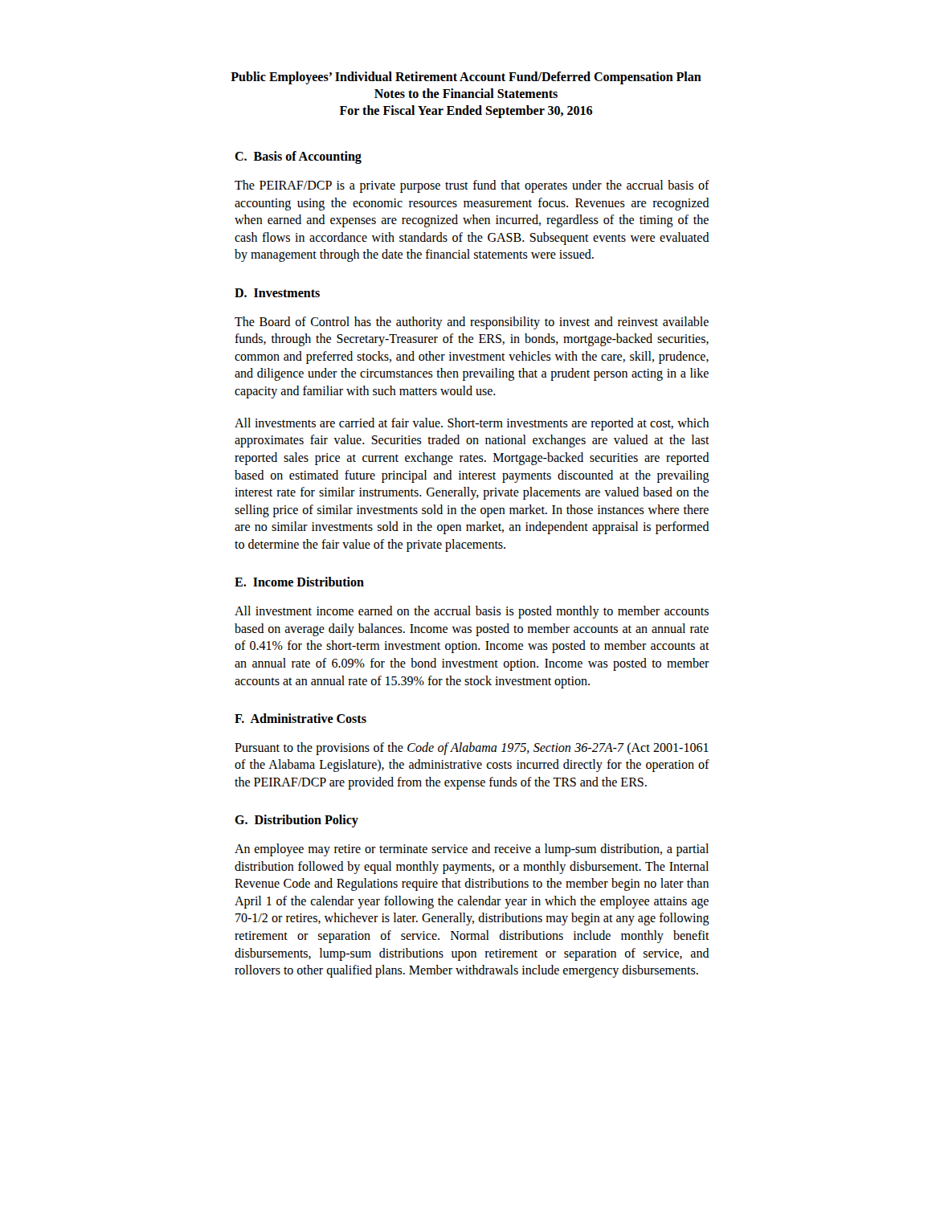Public Employees’ Individual Retirement Account Fund/Deferred Compensation Plan Notes to the Financial Statements For the Fiscal Year Ended September 30, 2016
C. Basis of Accounting
The PEIRAF/DCP is a private purpose trust fund that operates under the accrual basis of accounting using the economic resources measurement focus. Revenues are recognized when earned and expenses are recognized when incurred, regardless of the timing of the cash flows in accordance with standards of the GASB. Subsequent events were evaluated by management through the date the financial statements were issued.
D. Investments
The Board of Control has the authority and responsibility to invest and reinvest available funds, through the Secretary-Treasurer of the ERS, in bonds, mortgage-backed securities, common and preferred stocks, and other investment vehicles with the care, skill, prudence, and diligence under the circumstances then prevailing that a prudent person acting in a like capacity and familiar with such matters would use.
All investments are carried at fair value. Short-term investments are reported at cost, which approximates fair value. Securities traded on national exchanges are valued at the last reported sales price at current exchange rates. Mortgage-backed securities are reported based on estimated future principal and interest payments discounted at the prevailing interest rate for similar instruments. Generally, private placements are valued based on the selling price of similar investments sold in the open market. In those instances where there are no similar investments sold in the open market, an independent appraisal is performed to determine the fair value of the private placements.
E. Income Distribution
All investment income earned on the accrual basis is posted monthly to member accounts based on average daily balances. Income was posted to member accounts at an annual rate of 0.41% for the short-term investment option. Income was posted to member accounts at an annual rate of 6.09% for the bond investment option. Income was posted to member accounts at an annual rate of 15.39% for the stock investment option.
F. Administrative Costs
Pursuant to the provisions of the Code of Alabama 1975, Section 36-27A-7 (Act 2001-1061 of the Alabama Legislature), the administrative costs incurred directly for the operation of the PEIRAF/DCP are provided from the expense funds of the TRS and the ERS.
G. Distribution Policy
An employee may retire or terminate service and receive a lump-sum distribution, a partial distribution followed by equal monthly payments, or a monthly disbursement. The Internal Revenue Code and Regulations require that distributions to the member begin no later than April 1 of the calendar year following the calendar year in which the employee attains age 70-1/2 or retires, whichever is later. Generally, distributions may begin at any age following retirement or separation of service. Normal distributions include monthly benefit disbursements, lump-sum distributions upon retirement or separation of service, and rollovers to other qualified plans. Member withdrawals include emergency disbursements.